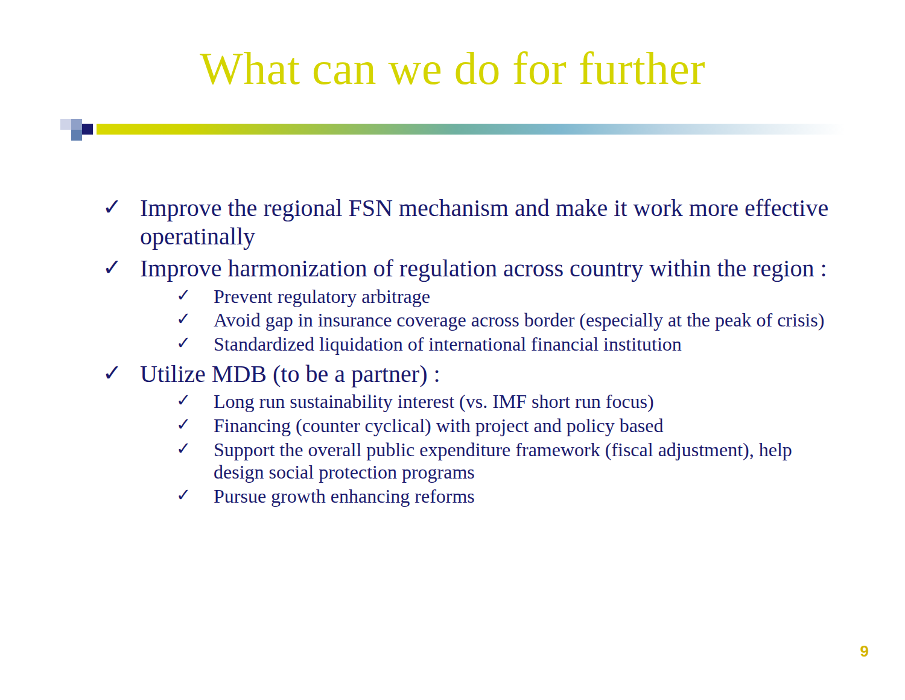What can we do for further
Improve the regional FSN mechanism and make it work more effective operatinally
Improve harmonization of regulation across country within the region :
Prevent regulatory arbitrage
Avoid gap in insurance coverage across border (especially at the peak of crisis)
Standardized liquidation of international financial institution
Utilize MDB (to be a partner) :
Long run sustainability interest (vs. IMF short run focus)
Financing (counter cyclical) with project and policy based
Support the overall public expenditure framework (fiscal adjustment), help design social protection programs
Pursue growth enhancing reforms
9